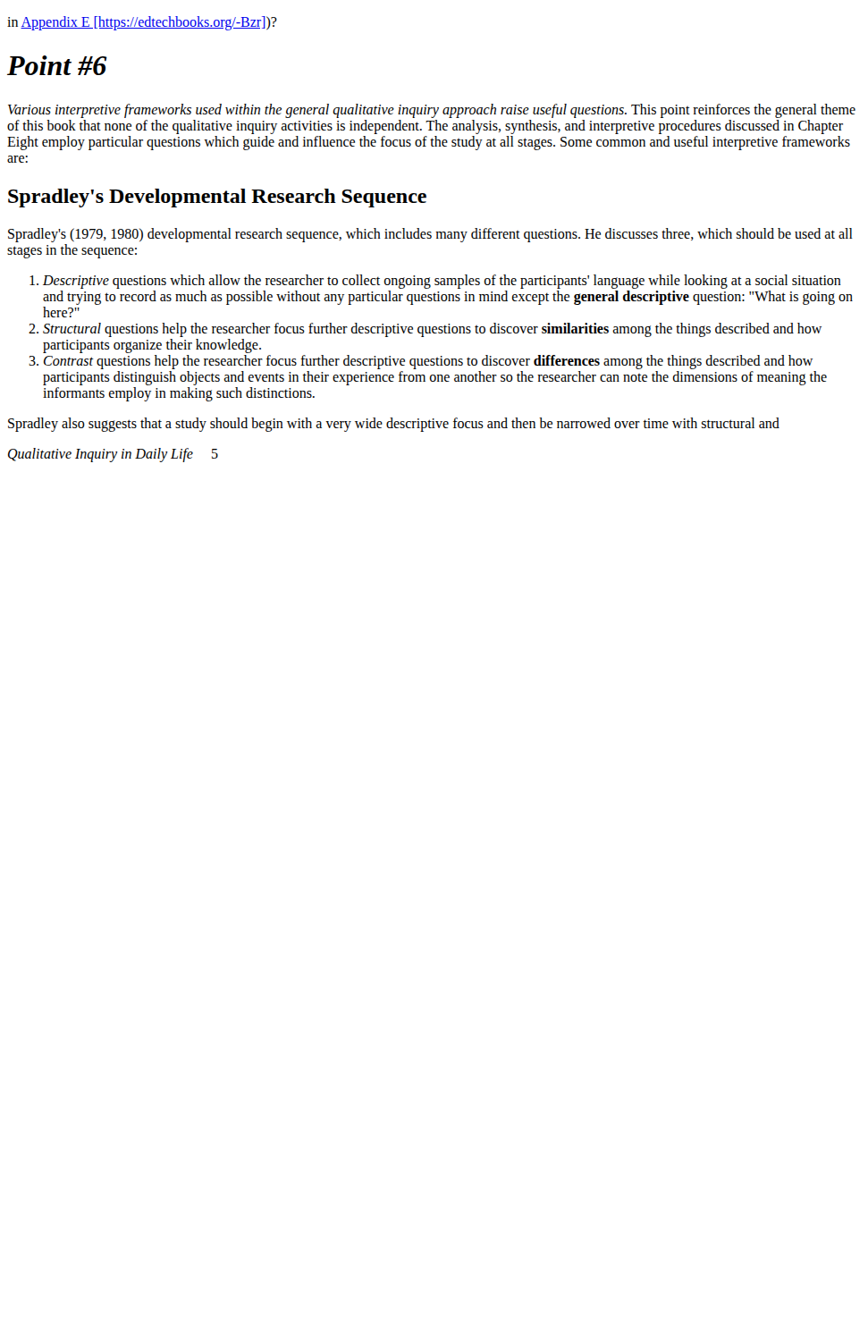in Appendix E [https://edtechbooks.org/-Bzr])?
Point #6
Various interpretive frameworks used within the general qualitative inquiry approach raise useful questions. This point reinforces the general theme of this book that none of the qualitative inquiry activities is independent. The analysis, synthesis, and interpretive procedures discussed in Chapter Eight employ particular questions which guide and influence the focus of the study at all stages. Some common and useful interpretive frameworks are:
Spradley's Developmental Research Sequence
Spradley's (1979, 1980) developmental research sequence, which includes many different questions. He discusses three, which should be used at all stages in the sequence:
Descriptive questions which allow the researcher to collect ongoing samples of the participants' language while looking at a social situation and trying to record as much as possible without any particular questions in mind except the general descriptive question: "What is going on here?"
Structural questions help the researcher focus further descriptive questions to discover similarities among the things described and how participants organize their knowledge.
Contrast questions help the researcher focus further descriptive questions to discover differences among the things described and how participants distinguish objects and events in their experience from one another so the researcher can note the dimensions of meaning the informants employ in making such distinctions.
Spradley also suggests that a study should begin with a very wide descriptive focus and then be narrowed over time with structural and
Qualitative Inquiry in Daily Life 5